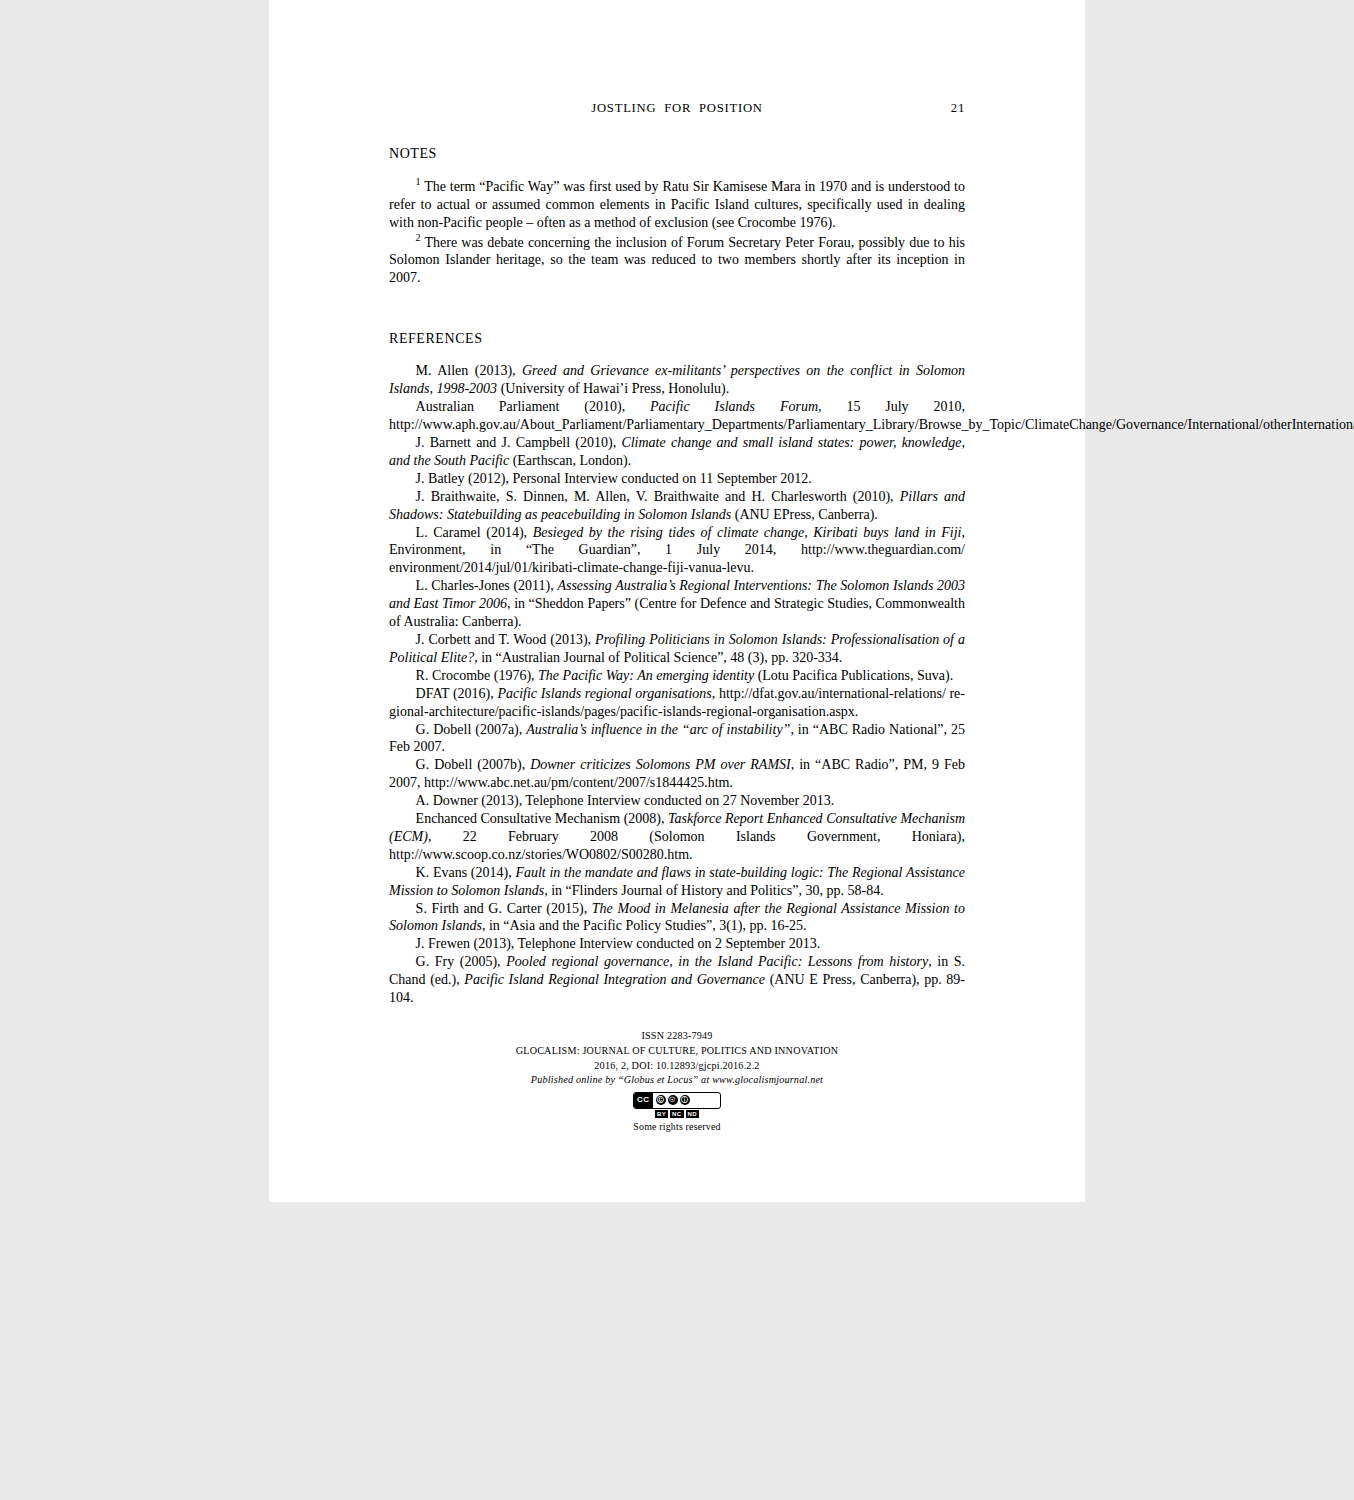JOSTLING FOR POSITION 21
NOTES
1 The term “Pacific Way” was first used by Ratu Sir Kamisese Mara in 1970 and is understood to refer to actual or assumed common elements in Pacific Island cultures, specifically used in dealing with non-Pacific people – often as a method of exclusion (see Crocombe 1976).
2 There was debate concerning the inclusion of Forum Secretary Peter Forau, possibly due to his Solomon Islander heritage, so the team was reduced to two members shortly after its inception in 2007.
REFERENCES
M. Allen (2013), Greed and Grievance ex-militants’ perspectives on the conflict in Solomon Islands, 1998-2003 (University of Hawai’i Press, Honolulu).
Australian Parliament (2010), Pacific Islands Forum, 15 July 2010, http://www.aph.gov.au/About_Parliament/Parliamentary_Departments/Parliamentary_Library/Browse_by_Topic/ClimateChange/Governance/International/otherInternational/pif.
J. Barnett and J. Campbell (2010), Climate change and small island states: power, knowledge, and the South Pacific (Earthscan, London).
J. Batley (2012), Personal Interview conducted on 11 September 2012.
J. Braithwaite, S. Dinnen, M. Allen, V. Braithwaite and H. Charlesworth (2010), Pillars and Shadows: Statebuilding as peacebuilding in Solomon Islands (ANU EPress, Canberra).
L. Caramel (2014), Besieged by the rising tides of climate change, Kiribati buys land in Fiji, Environment, in “The Guardian”, 1 July 2014, http://www.theguardian.com/ environment/2014/jul/01/kiribati-climate-change-fiji-vanua-levu.
L. Charles-Jones (2011), Assessing Australia’s Regional Interventions: The Solomon Islands 2003 and East Timor 2006, in “Sheddon Papers” (Centre for Defence and Strategic Studies, Commonwealth of Australia: Canberra).
J. Corbett and T. Wood (2013), Profiling Politicians in Solomon Islands: Professionalisation of a Political Elite?, in “Australian Journal of Political Science”, 48 (3), pp. 320-334.
R. Crocombe (1976), The Pacific Way: An emerging identity (Lotu Pacifica Publications, Suva).
DFAT (2016), Pacific Islands regional organisations, http://dfat.gov.au/international-relations/ regional-architecture/pacific-islands/pages/pacific-islands-regional-organisation.aspx.
G. Dobell (2007a), Australia’s influence in the “arc of instability”, in “ABC Radio National”, 25 Feb 2007.
G. Dobell (2007b), Downer criticizes Solomons PM over RAMSI, in “ABC Radio”, PM, 9 Feb 2007, http://www.abc.net.au/pm/content/2007/s1844425.htm.
A. Downer (2013), Telephone Interview conducted on 27 November 2013.
Enchanced Consultative Mechanism (2008), Taskforce Report Enhanced Consultative Mechanism (ECM), 22 February 2008 (Solomon Islands Government, Honiara), http://www.scoop.co.nz/stories/WO0802/S00280.htm.
K. Evans (2014), Fault in the mandate and flaws in state-building logic: The Regional Assistance Mission to Solomon Islands, in “Flinders Journal of History and Politics”, 30, pp. 58-84.
S. Firth and G. Carter (2015), The Mood in Melanesia after the Regional Assistance Mission to Solomon Islands, in “Asia and the Pacific Policy Studies”, 3(1), pp. 16-25.
J. Frewen (2013), Telephone Interview conducted on 2 September 2013.
G. Fry (2005), Pooled regional governance, in the Island Pacific: Lessons from history, in S. Chand (ed.), Pacific Island Regional Integration and Governance (ANU E Press, Canberra), pp. 89-104.
ISSN 2283-7949
GLOCALISM: JOURNAL OF CULTURE, POLITICS AND INNOVATION
2016, 2, DOI: 10.12893/gjcpi.2016.2.2
Published online by “Globus et Locus” at www.glocalismjournal.net
CC
Ⓒ
☉
ⓘ
BY NC ND
Some rights reserved